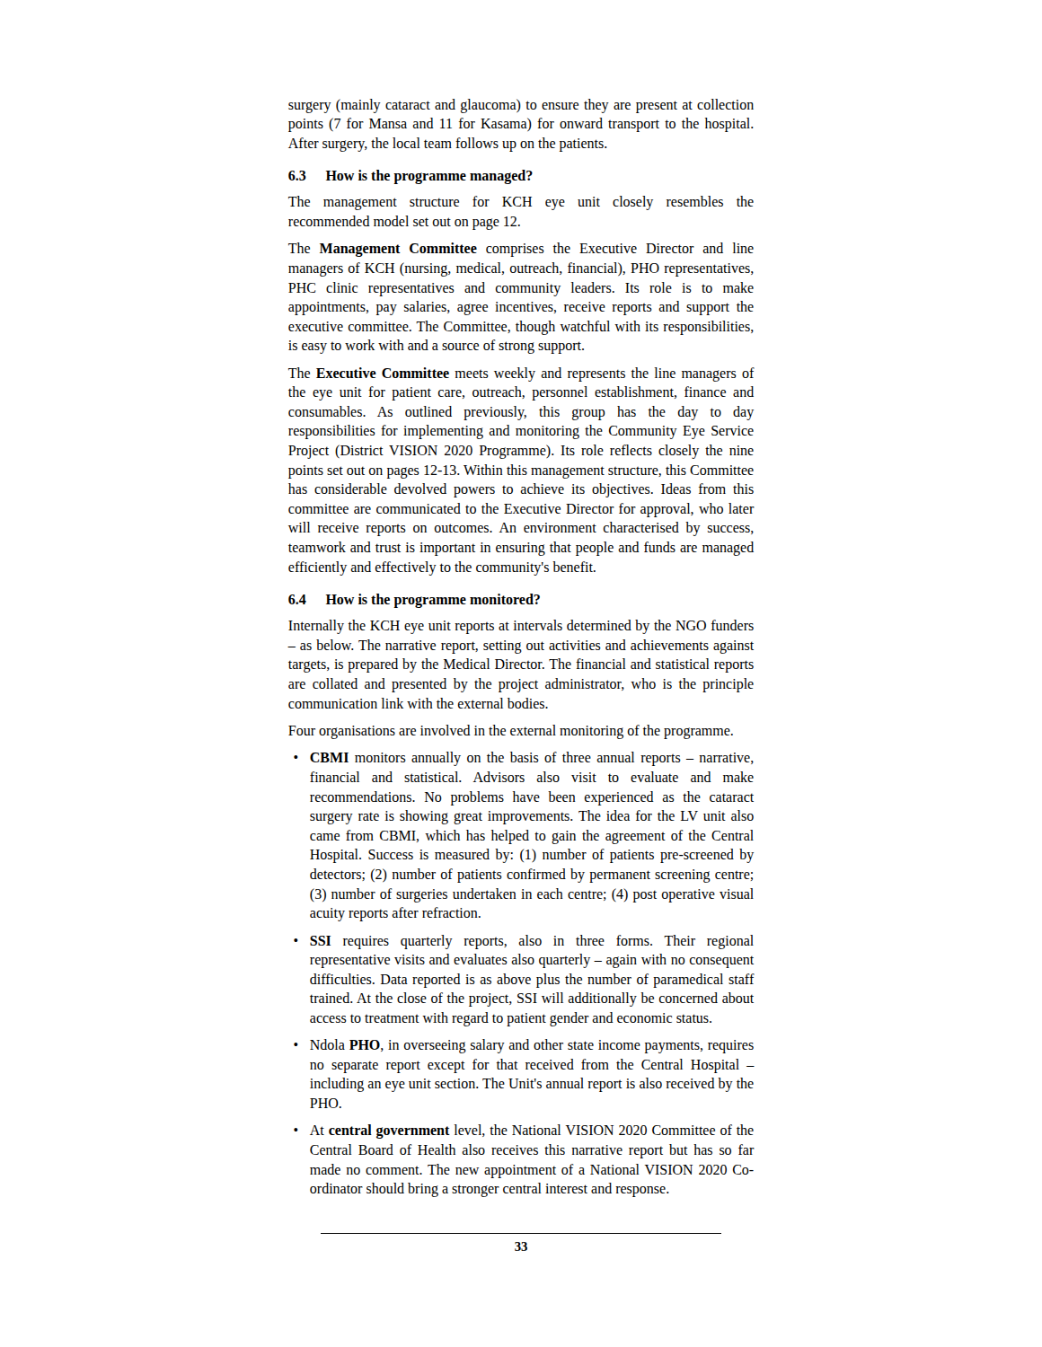surgery (mainly cataract and glaucoma) to ensure they are present at collection points (7 for Mansa and 11 for Kasama) for onward transport to the hospital. After surgery, the local team follows up on the patients.
6.3 How is the programme managed?
The management structure for KCH eye unit closely resembles the recommended model set out on page 12.
The Management Committee comprises the Executive Director and line managers of KCH (nursing, medical, outreach, financial), PHO representatives, PHC clinic representatives and community leaders. Its role is to make appointments, pay salaries, agree incentives, receive reports and support the executive committee. The Committee, though watchful with its responsibilities, is easy to work with and a source of strong support.
The Executive Committee meets weekly and represents the line managers of the eye unit for patient care, outreach, personnel establishment, finance and consumables. As outlined previously, this group has the day to day responsibilities for implementing and monitoring the Community Eye Service Project (District VISION 2020 Programme). Its role reflects closely the nine points set out on pages 12-13. Within this management structure, this Committee has considerable devolved powers to achieve its objectives. Ideas from this committee are communicated to the Executive Director for approval, who later will receive reports on outcomes. An environment characterised by success, teamwork and trust is important in ensuring that people and funds are managed efficiently and effectively to the community's benefit.
6.4 How is the programme monitored?
Internally the KCH eye unit reports at intervals determined by the NGO funders – as below. The narrative report, setting out activities and achievements against targets, is prepared by the Medical Director. The financial and statistical reports are collated and presented by the project administrator, who is the principle communication link with the external bodies.
Four organisations are involved in the external monitoring of the programme.
CBMI monitors annually on the basis of three annual reports – narrative, financial and statistical. Advisors also visit to evaluate and make recommendations. No problems have been experienced as the cataract surgery rate is showing great improvements. The idea for the LV unit also came from CBMI, which has helped to gain the agreement of the Central Hospital. Success is measured by: (1) number of patients pre-screened by detectors; (2) number of patients confirmed by permanent screening centre; (3) number of surgeries undertaken in each centre; (4) post operative visual acuity reports after refraction.
SSI requires quarterly reports, also in three forms. Their regional representative visits and evaluates also quarterly – again with no consequent difficulties. Data reported is as above plus the number of paramedical staff trained. At the close of the project, SSI will additionally be concerned about access to treatment with regard to patient gender and economic status.
Ndola PHO, in overseeing salary and other state income payments, requires no separate report except for that received from the Central Hospital – including an eye unit section. The Unit's annual report is also received by the PHO.
At central government level, the National VISION 2020 Committee of the Central Board of Health also receives this narrative report but has so far made no comment. The new appointment of a National VISION 2020 Co-ordinator should bring a stronger central interest and response.
33